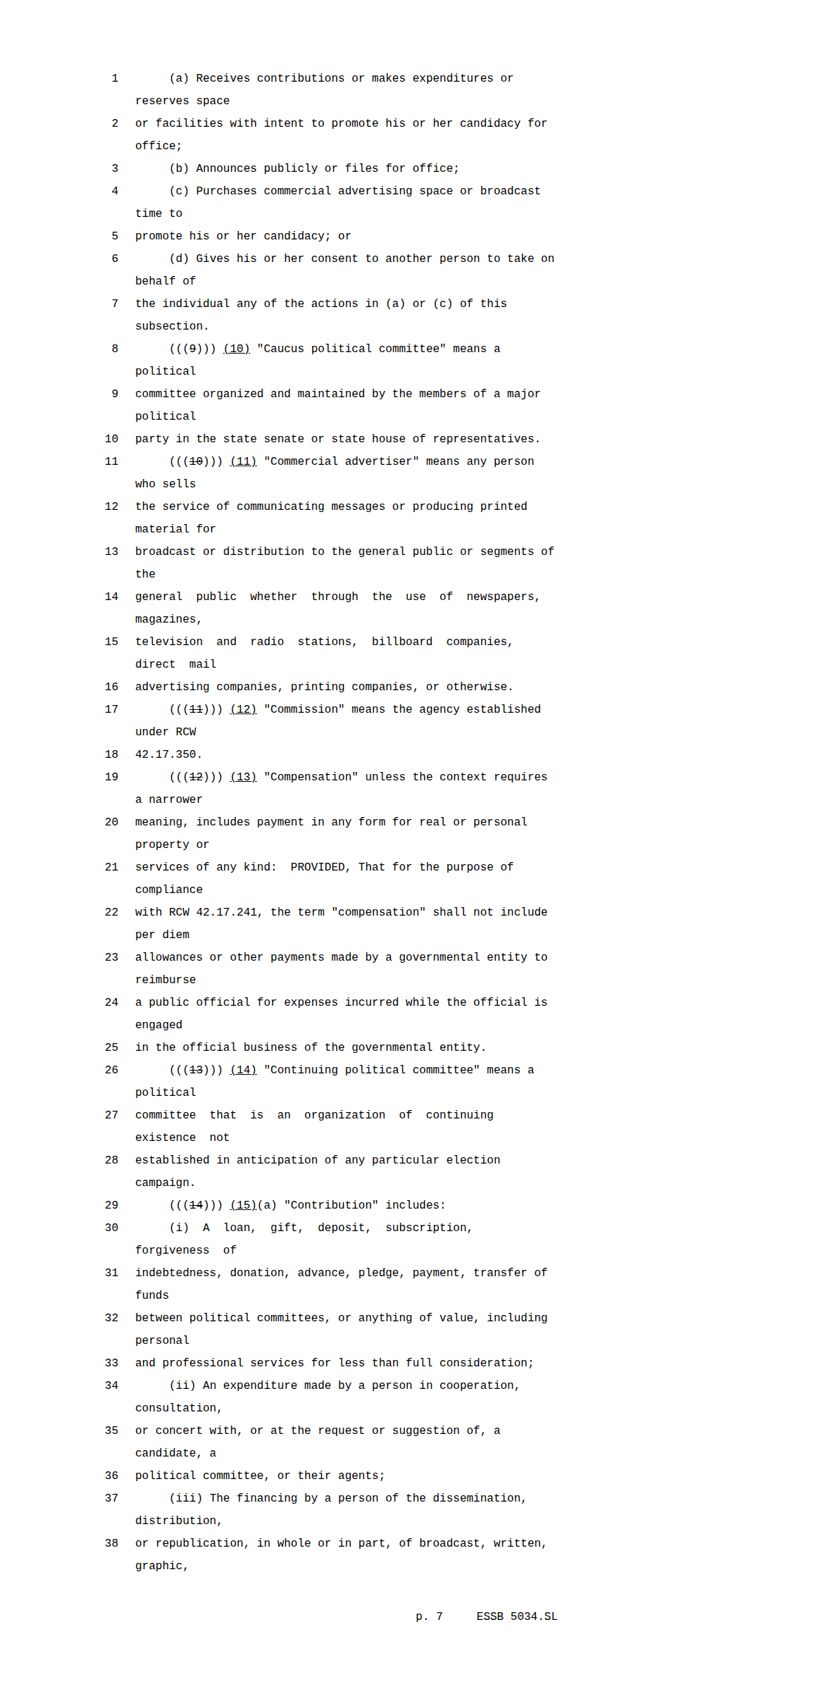1 (a) Receives contributions or makes expenditures or reserves space
2 or facilities with intent to promote his or her candidacy for office;
3 (b) Announces publicly or files for office;
4 (c) Purchases commercial advertising space or broadcast time to
5 promote his or her candidacy; or
6 (d) Gives his or her consent to another person to take on behalf of
7 the individual any of the actions in (a) or (c) of this subsection.
8 (((9))) (10) "Caucus political committee" means a political
9 committee organized and maintained by the members of a major political
10 party in the state senate or state house of representatives.
11 (((10))) (11) "Commercial advertiser" means any person who sells
12 the service of communicating messages or producing printed material for
13 broadcast or distribution to the general public or segments of the
14 general public whether through the use of newspapers, magazines,
15 television and radio stations, billboard companies, direct mail
16 advertising companies, printing companies, or otherwise.
17 (((11))) (12) "Commission" means the agency established under RCW
1842.17.350.
19 (((12))) (13) "Compensation" unless the context requires a narrower
20 meaning, includes payment in any form for real or personal property or
21 services of any kind: PROVIDED, That for the purpose of compliance
22 with RCW 42.17.241, the term "compensation" shall not include per diem
23 allowances or other payments made by a governmental entity to reimburse
24 a public official for expenses incurred while the official is engaged
25 in the official business of the governmental entity.
26 (((13))) (14) "Continuing political committee" means a political
27 committee that is an organization of continuing existence not
28 established in anticipation of any particular election campaign.
29 (((14))) (15)(a) "Contribution" includes:
30 (i) A loan, gift, deposit, subscription, forgiveness of
31 indebtedness, donation, advance, pledge, payment, transfer of funds
32 between political committees, or anything of value, including personal
33 and professional services for less than full consideration;
34 (ii) An expenditure made by a person in cooperation, consultation,
35 or concert with, or at the request or suggestion of, a candidate, a
36 political committee, or their agents;
37 (iii) The financing by a person of the dissemination, distribution,
38 or republication, in whole or in part, of broadcast, written, graphic,
p. 7 ESSB 5034.SL